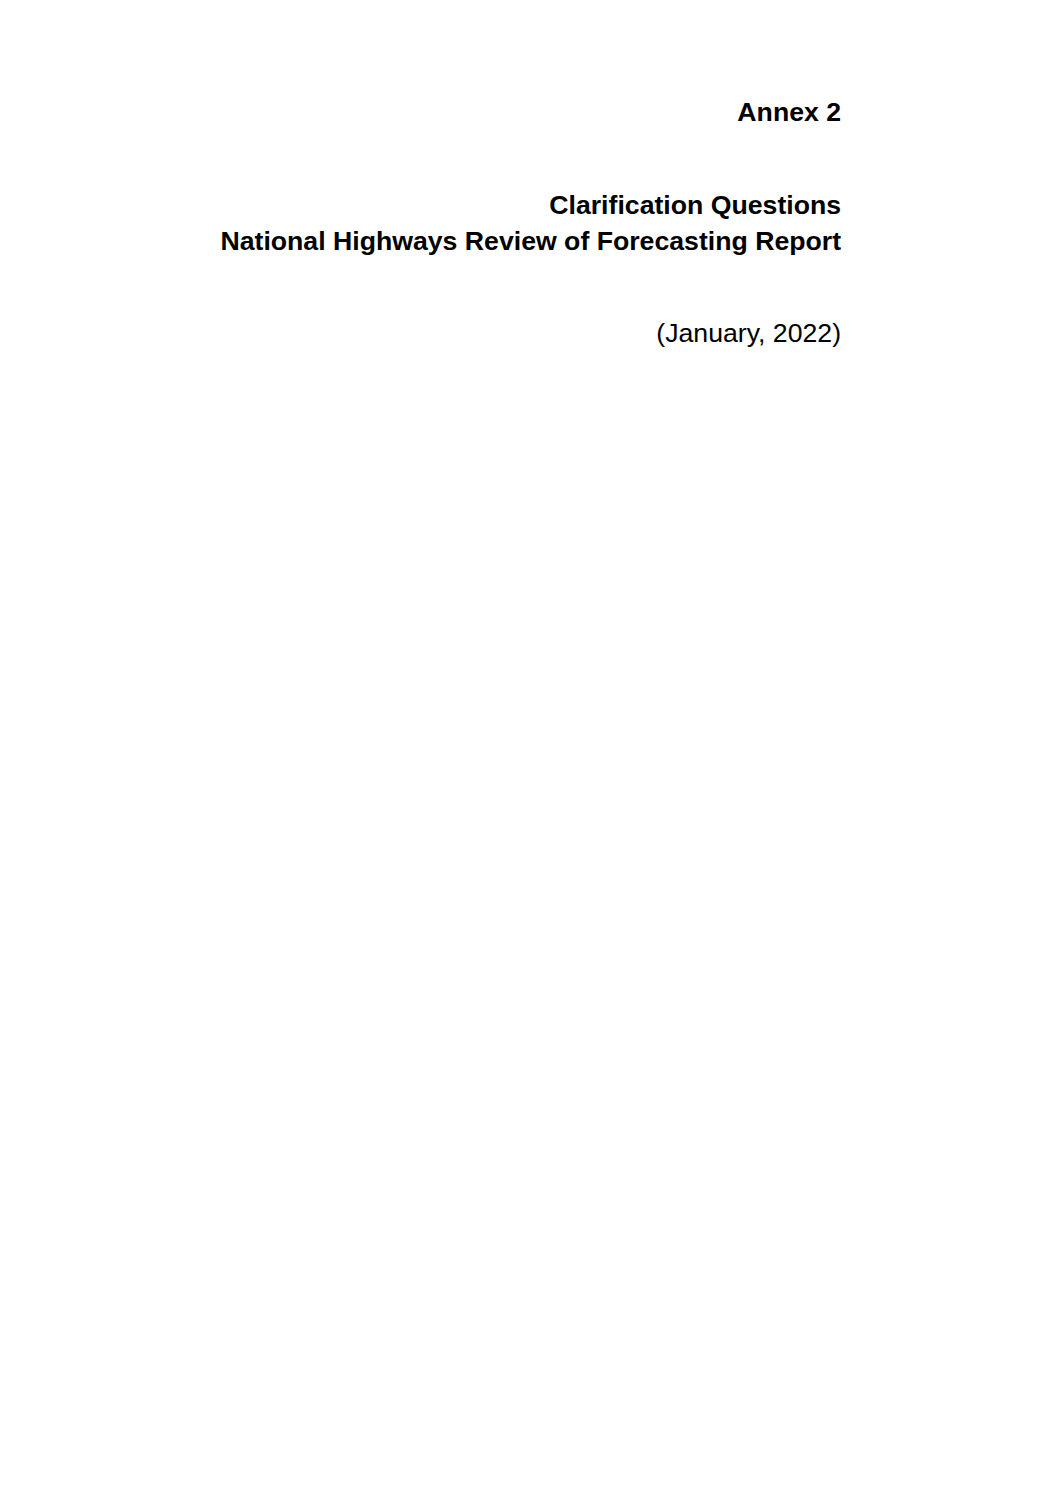Annex 2
Clarification Questions
National Highways Review of Forecasting Report
(January, 2022)